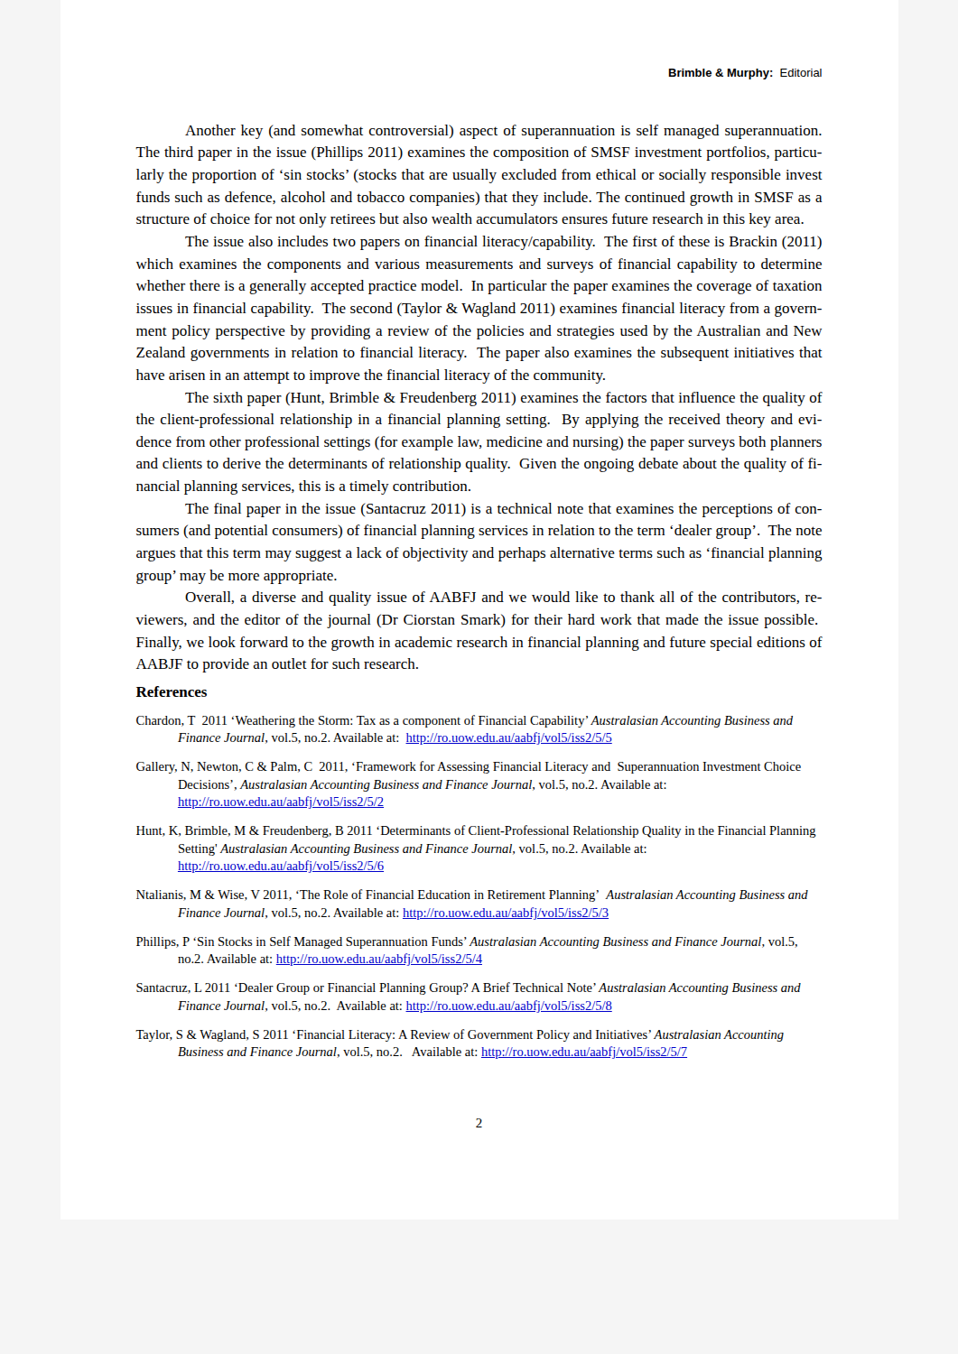Brimble & Murphy: Editorial
Another key (and somewhat controversial) aspect of superannuation is self managed superannuation. The third paper in the issue (Phillips 2011) examines the composition of SMSF investment portfolios, particularly the proportion of ‘sin stocks’ (stocks that are usually excluded from ethical or socially responsible invest funds such as defence, alcohol and tobacco companies) that they include. The continued growth in SMSF as a structure of choice for not only retirees but also wealth accumulators ensures future research in this key area.
The issue also includes two papers on financial literacy/capability. The first of these is Brackin (2011) which examines the components and various measurements and surveys of financial capability to determine whether there is a generally accepted practice model. In particular the paper examines the coverage of taxation issues in financial capability. The second (Taylor & Wagland 2011) examines financial literacy from a government policy perspective by providing a review of the policies and strategies used by the Australian and New Zealand governments in relation to financial literacy. The paper also examines the subsequent initiatives that have arisen in an attempt to improve the financial literacy of the community.
The sixth paper (Hunt, Brimble & Freudenberg 2011) examines the factors that influence the quality of the client-professional relationship in a financial planning setting. By applying the received theory and evidence from other professional settings (for example law, medicine and nursing) the paper surveys both planners and clients to derive the determinants of relationship quality. Given the ongoing debate about the quality of financial planning services, this is a timely contribution.
The final paper in the issue (Santacruz 2011) is a technical note that examines the perceptions of consumers (and potential consumers) of financial planning services in relation to the term ‘dealer group’. The note argues that this term may suggest a lack of objectivity and perhaps alternative terms such as ‘financial planning group’ may be more appropriate.
Overall, a diverse and quality issue of AABFJ and we would like to thank all of the contributors, reviewers, and the editor of the journal (Dr Ciorstan Smark) for their hard work that made the issue possible. Finally, we look forward to the growth in academic research in financial planning and future special editions of AABJF to provide an outlet for such research.
References
Chardon, T 2011 ‘Weathering the Storm: Tax as a component of Financial Capability’ Australasian Accounting Business and Finance Journal, vol.5, no.2. Available at: http://ro.uow.edu.au/aabfj/vol5/iss2/5/5
Gallery, N, Newton, C & Palm, C 2011, ‘Framework for Assessing Financial Literacy and Superannuation Investment Choice Decisions’, Australasian Accounting Business and Finance Journal, vol.5, no.2. Available at: http://ro.uow.edu.au/aabfj/vol5/iss2/5/2
Hunt, K, Brimble, M & Freudenberg, B 2011 ‘Determinants of Client-Professional Relationship Quality in the Financial Planning Setting' Australasian Accounting Business and Finance Journal, vol.5, no.2. Available at: http://ro.uow.edu.au/aabfj/vol5/iss2/5/6
Ntalianis, M & Wise, V 2011, ‘The Role of Financial Education in Retirement Planning’ Australasian Accounting Business and Finance Journal, vol.5, no.2. Available at: http://ro.uow.edu.au/aabfj/vol5/iss2/5/3
Phillips, P ‘Sin Stocks in Self Managed Superannuation Funds’ Australasian Accounting Business and Finance Journal, vol.5, no.2. Available at: http://ro.uow.edu.au/aabfj/vol5/iss2/5/4
Santacruz, L 2011 ‘Dealer Group or Financial Planning Group? A Brief Technical Note’ Australasian Accounting Business and Finance Journal, vol.5, no.2. Available at: http://ro.uow.edu.au/aabfj/vol5/iss2/5/8
Taylor, S & Wagland, S 2011 ‘Financial Literacy: A Review of Government Policy and Initiatives’ Australasian Accounting Business and Finance Journal, vol.5, no.2. Available at: http://ro.uow.edu.au/aabfj/vol5/iss2/5/7
2